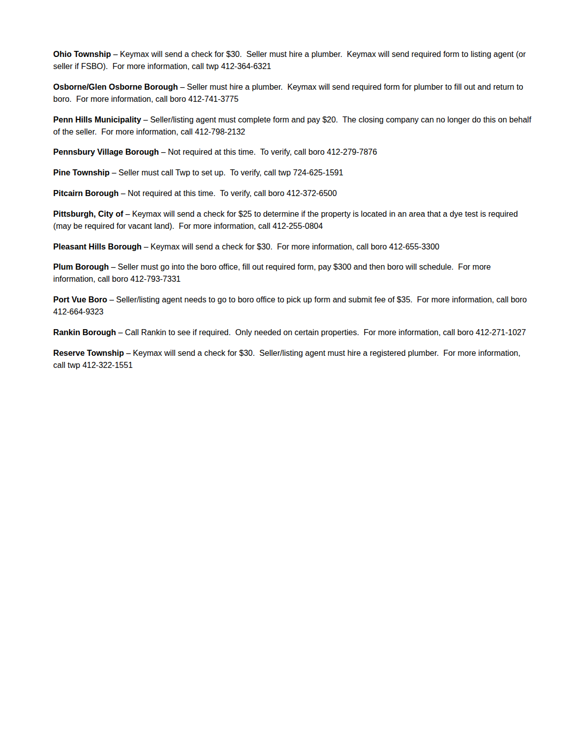Ohio Township – Keymax will send a check for $30. Seller must hire a plumber. Keymax will send required form to listing agent (or seller if FSBO). For more information, call twp 412-364-6321
Osborne/Glen Osborne Borough – Seller must hire a plumber. Keymax will send required form for plumber to fill out and return to boro. For more information, call boro 412-741-3775
Penn Hills Municipality – Seller/listing agent must complete form and pay $20. The closing company can no longer do this on behalf of the seller. For more information, call 412-798-2132
Pennsbury Village Borough – Not required at this time. To verify, call boro 412-279-7876
Pine Township – Seller must call Twp to set up. To verify, call twp 724-625-1591
Pitcairn Borough – Not required at this time. To verify, call boro 412-372-6500
Pittsburgh, City of – Keymax will send a check for $25 to determine if the property is located in an area that a dye test is required (may be required for vacant land). For more information, call 412-255-0804
Pleasant Hills Borough – Keymax will send a check for $30. For more information, call boro 412-655-3300
Plum Borough – Seller must go into the boro office, fill out required form, pay $300 and then boro will schedule. For more information, call boro 412-793-7331
Port Vue Boro – Seller/listing agent needs to go to boro office to pick up form and submit fee of $35. For more information, call boro 412-664-9323
Rankin Borough – Call Rankin to see if required. Only needed on certain properties. For more information, call boro 412-271-1027
Reserve Township – Keymax will send a check for $30. Seller/listing agent must hire a registered plumber. For more information, call twp 412-322-1551